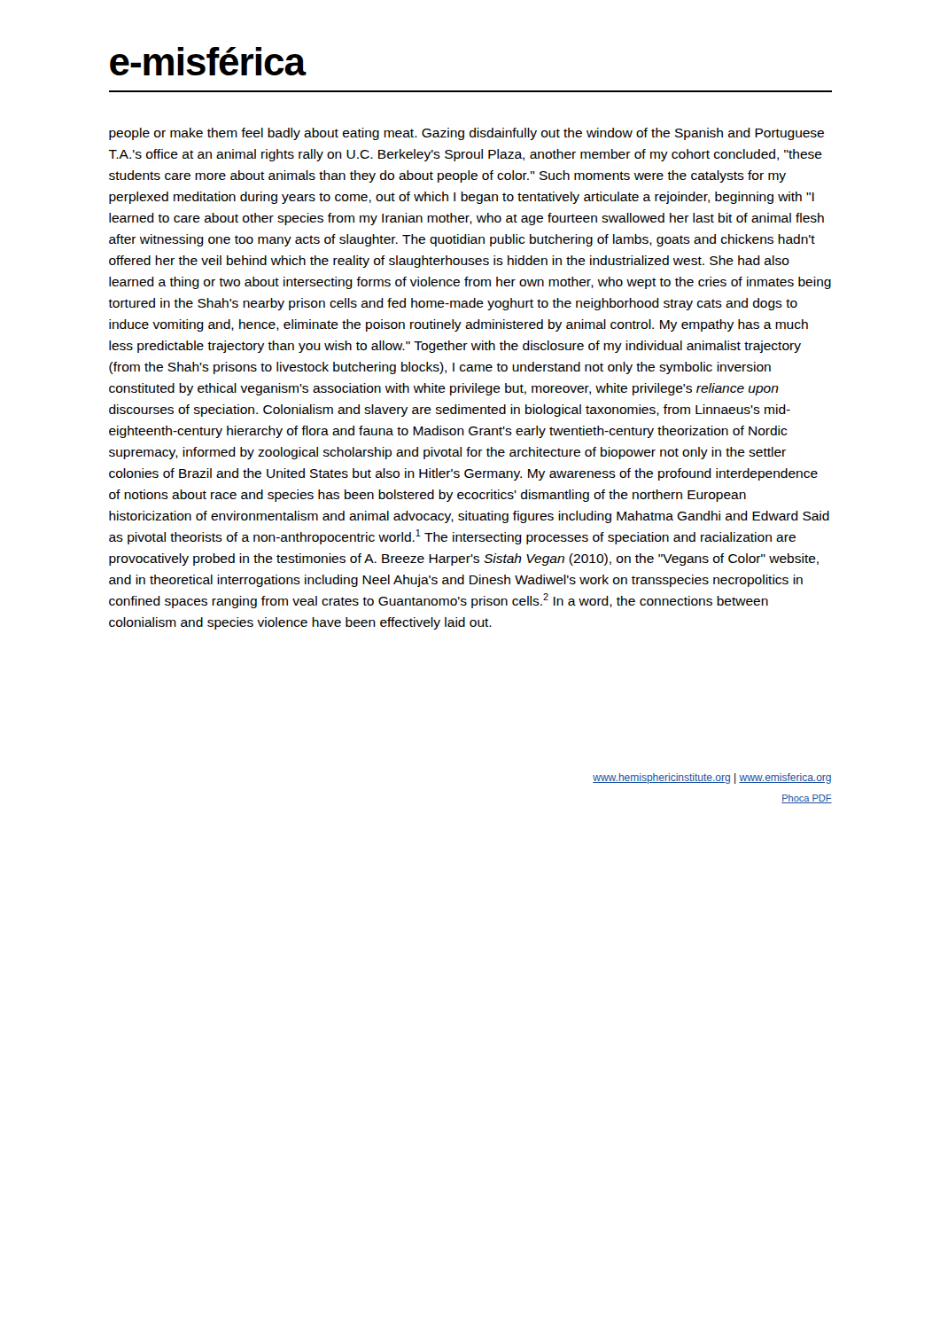e-misférica
people or make them feel badly about eating meat. Gazing disdainfully out the window of the Spanish and Portuguese T.A.'s office at an animal rights rally on U.C. Berkeley's Sproul Plaza, another member of my cohort concluded, "these students care more about animals than they do about people of color." Such moments were the catalysts for my perplexed meditation during years to come, out of which I began to tentatively articulate a rejoinder, beginning with "I learned to care about other species from my Iranian mother, who at age fourteen swallowed her last bit of animal flesh after witnessing one too many acts of slaughter. The quotidian public butchering of lambs, goats and chickens hadn't offered her the veil behind which the reality of slaughterhouses is hidden in the industrialized west. She had also learned a thing or two about intersecting forms of violence from her own mother, who wept to the cries of inmates being tortured in the Shah's nearby prison cells and fed home-made yoghurt to the neighborhood stray cats and dogs to induce vomiting and, hence, eliminate the poison routinely administered by animal control. My empathy has a much less predictable trajectory than you wish to allow." Together with the disclosure of my individual animalist trajectory (from the Shah's prisons to livestock butchering blocks), I came to understand not only the symbolic inversion constituted by ethical veganism's association with white privilege but, moreover, white privilege's reliance upon discourses of speciation. Colonialism and slavery are sedimented in biological taxonomies, from Linnaeus's mid-eighteenth-century hierarchy of flora and fauna to Madison Grant's early twentieth-century theorization of Nordic supremacy, informed by zoological scholarship and pivotal for the architecture of biopower not only in the settler colonies of Brazil and the United States but also in Hitler's Germany. My awareness of the profound interdependence of notions about race and species has been bolstered by ecocritics' dismantling of the northern European historicization of environmentalism and animal advocacy, situating figures including Mahatma Gandhi and Edward Said as pivotal theorists of a non-anthropocentric world.1 The intersecting processes of speciation and racialization are provocatively probed in the testimonies of A. Breeze Harper's Sistah Vegan (2010), on the "Vegans of Color" website, and in theoretical interrogations including Neel Ahuja's and Dinesh Wadiwel's work on transspecies necropolitics in confined spaces ranging from veal crates to Guantanomo's prison cells.2 In a word, the connections between colonialism and species violence have been effectively laid out.
www.hemisphericinstitute.org | www.emisferica.org
Phoca PDF